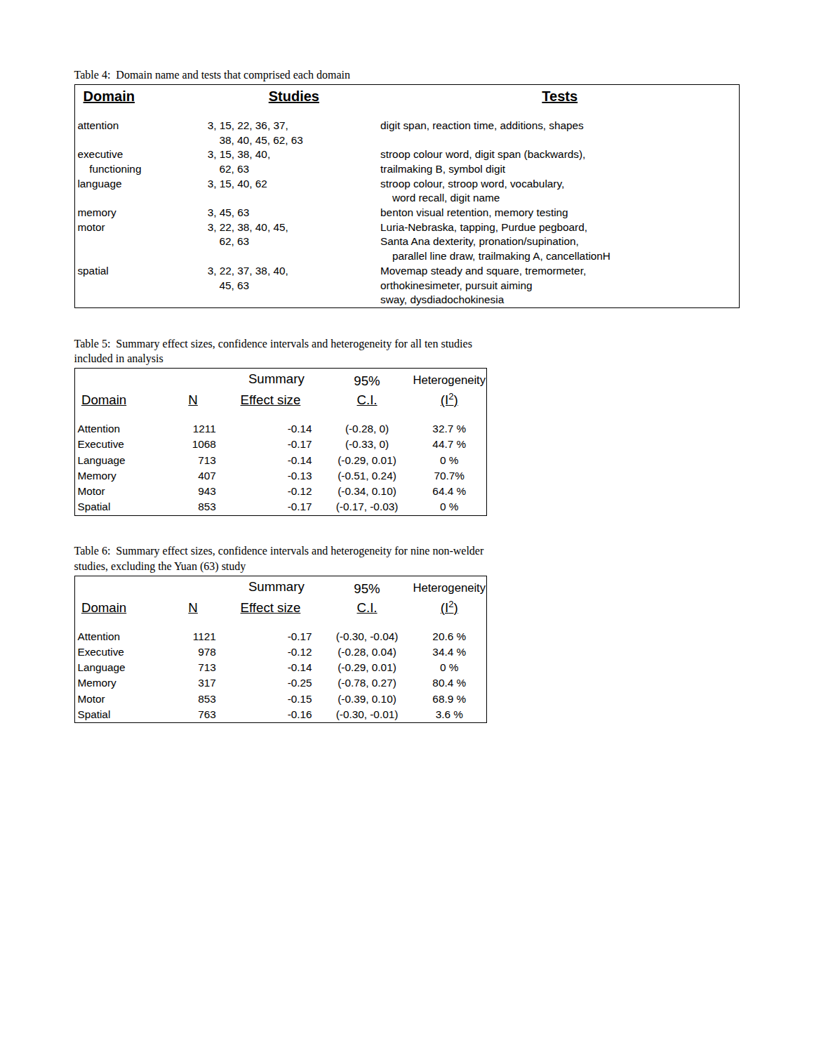Table 4: Domain name and tests that comprised each domain
| Domain | Studies | Tests |
| attention | 3, 15, 22, 36, 37, 38, 40, 45, 62, 63 | digit span, reaction time, additions, shapes |
| executive functioning | 3, 15, 38, 40, 62, 63 | stroop colour word, digit span (backwards), trailmaking B, symbol digit |
| language | 3, 15, 40, 62 | stroop colour, stroop word, vocabulary, word recall, digit name |
| memory | 3, 45, 63 | benton visual retention, memory testing |
| motor | 3, 22, 38, 40, 45, 62, 63 | Luria-Nebraska, tapping, Purdue pegboard, Santa Ana dexterity, pronation/supination, parallel line draw, trailmaking A, cancellationH |
| spatial | 3, 22, 37, 38, 40, 45, 63 | Movemap steady and square, tremormeter, orthokinesimeter, pursuit aiming sway, dysdiadochokinesia |
Table 5: Summary effect sizes, confidence intervals and heterogeneity for all ten studies
included in analysis
| | | Summary | 95% | Heterogeneity |
| Domain | N | Effect size | C.I. | (I 2 ) |
| Attention | 1211 | -0.14 | (-0.28, 0) | 32.7 % |
| Executive | 1068 | -0.17 | (-0.33, 0) | 44.7 % |
| Language | 713 | -0.14 | (-0.29, 0.01) | 0 % |
| Memory | 407 | -0.13 | (-0.51, 0.24) | 70.7% |
| Motor | 943 | -0.12 | (-0.34, 0.10) | 64.4 % |
| Spatial | 853 | -0.17 | (-0.17, -0.03) | 0 % |
Table 6: Summary effect sizes, confidence intervals and heterogeneity for nine non-welder
studies, excluding the Yuan (63) study
| | | Summary | 95% | Heterogeneity |
| Domain | N | Effect size | C.I. | (I 2 ) |
| Attention | 1121 | -0.17 | (-0.30, -0.04) | 20.6 % |
| Executive | 978 | -0.12 | (-0.28, 0.04) | 34.4 % |
| Language | 713 | -0.14 | (-0.29, 0.01) | 0 % |
| Memory | 317 | -0.25 | (-0.78, 0.27) | 80.4 % |
| Motor | 853 | -0.15 | (-0.39, 0.10) | 68.9 % |
| Spatial | 763 | -0.16 | (-0.30, -0.01) | 3.6 % |